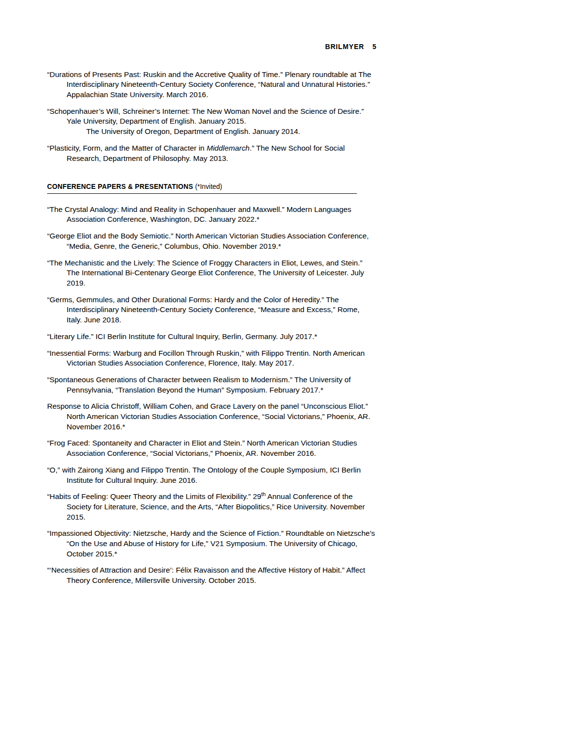BRILMYER5
“Durations of Presents Past: Ruskin and the Accretive Quality of Time.” Plenary roundtable at The Interdisciplinary Nineteenth-Century Society Conference, “Natural and Unnatural Histories.” Appalachian State University. March 2016.
“Schopenhauer’s Will, Schreiner’s Internet: The New Woman Novel and the Science of Desire.” Yale University, Department of English. January 2015.
The University of Oregon, Department of English. January 2014.
“Plasticity, Form, and the Matter of Character in Middlemarch.” The New School for Social Research, Department of Philosophy. May 2013.
CONFERENCE PAPERS & PRESENTATIONS (*Invited)
“The Crystal Analogy: Mind and Reality in Schopenhauer and Maxwell.” Modern Languages Association Conference, Washington, DC. January 2022.*
“George Eliot and the Body Semiotic.” North American Victorian Studies Association Conference, “Media, Genre, the Generic,” Columbus, Ohio. November 2019.*
“The Mechanistic and the Lively: The Science of Froggy Characters in Eliot, Lewes, and Stein.” The International Bi-Centenary George Eliot Conference, The University of Leicester. July 2019.
“Germs, Gemmules, and Other Durational Forms: Hardy and the Color of Heredity.” The Interdisciplinary Nineteenth-Century Society Conference, “Measure and Excess,” Rome, Italy. June 2018.
“Literary Life.” ICI Berlin Institute for Cultural Inquiry, Berlin, Germany. July 2017.*
“Inessential Forms: Warburg and Focillon Through Ruskin,” with Filippo Trentin. North American Victorian Studies Association Conference, Florence, Italy. May 2017.
“Spontaneous Generations of Character between Realism to Modernism.” The University of Pennsylvania, “Translation Beyond the Human” Symposium. February 2017.*
Response to Alicia Christoff, William Cohen, and Grace Lavery on the panel “Unconscious Eliot.” North American Victorian Studies Association Conference, “Social Victorians,” Phoenix, AR. November 2016.*
“Frog Faced: Spontaneity and Character in Eliot and Stein.” North American Victorian Studies Association Conference, “Social Victorians,” Phoenix, AR. November 2016.
“O,” with Zairong Xiang and Filippo Trentin. The Ontology of the Couple Symposium, ICI Berlin Institute for Cultural Inquiry. June 2016.
“Habits of Feeling: Queer Theory and the Limits of Flexibility.” 29th Annual Conference of the Society for Literature, Science, and the Arts, “After Biopolitics,” Rice University. November 2015.
“Impassioned Objectivity: Nietzsche, Hardy and the Science of Fiction.” Roundtable on Nietzsche’s “On the Use and Abuse of History for Life,” V21 Symposium. The University of Chicago, October 2015.*
“‘Necessities of Attraction and Desire’: Félix Ravaisson and the Affective History of Habit.” Affect Theory Conference, Millersville University. October 2015.